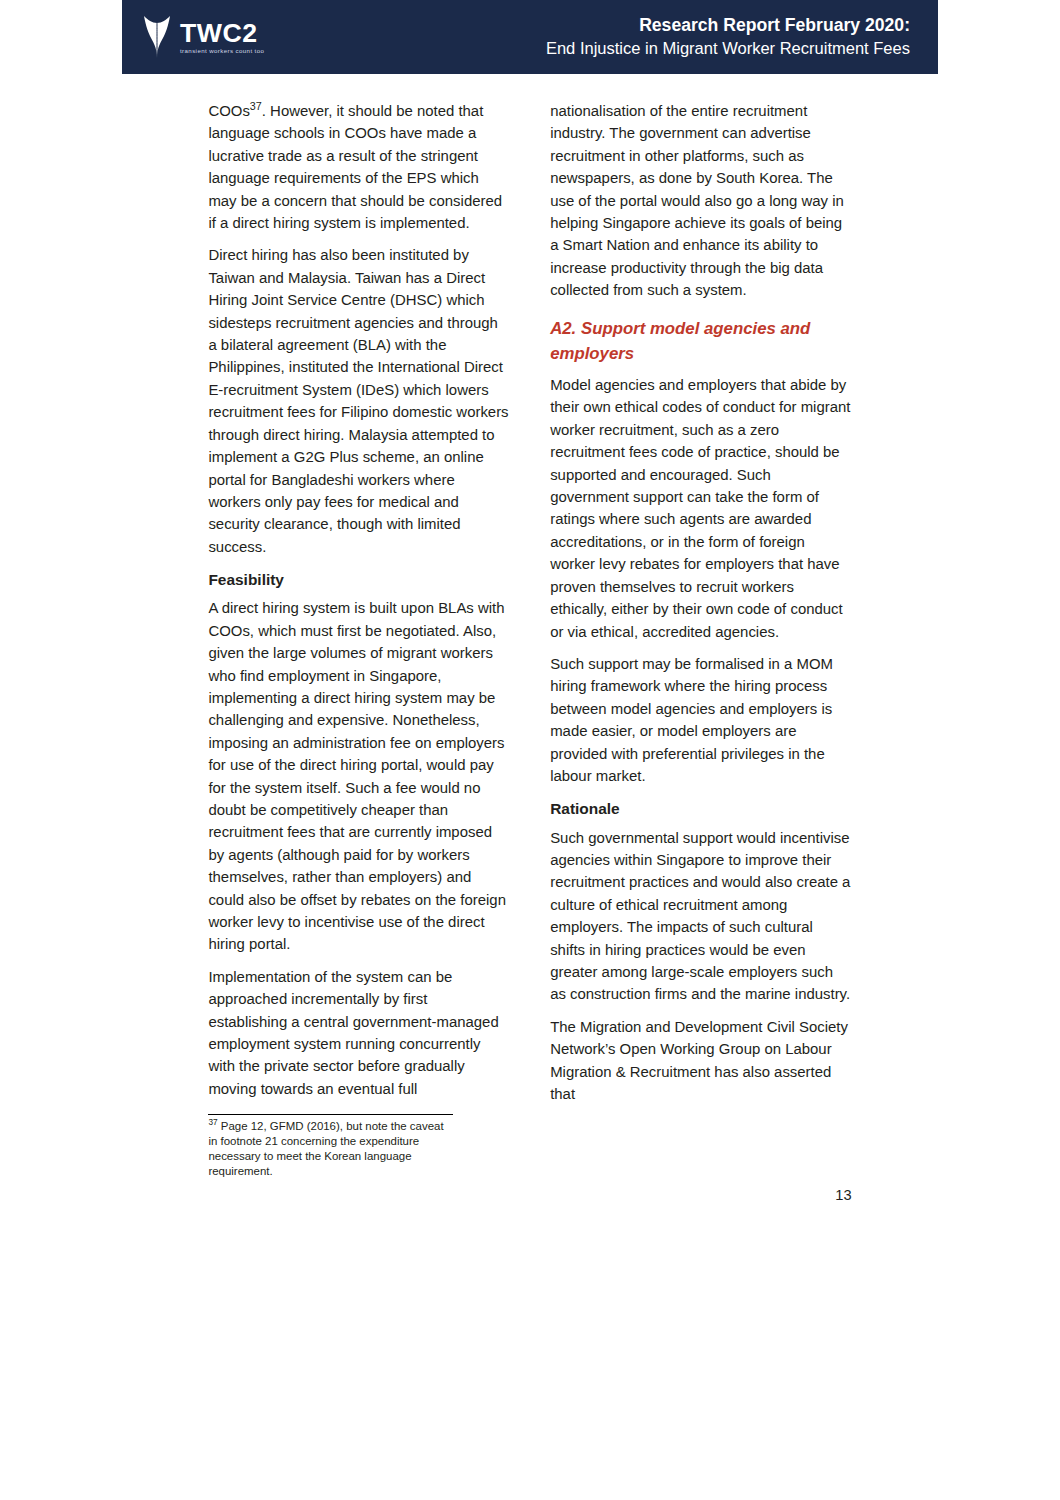TWC2
transient workers count too
Research Report February 2020:
End Injustice in Migrant Worker Recruitment Fees
COOs37. However, it should be noted that language schools in COOs have made a lucrative trade as a result of the stringent language requirements of the EPS which may be a concern that should be considered if a direct hiring system is implemented.
Direct hiring has also been instituted by Taiwan and Malaysia. Taiwan has a Direct Hiring Joint Service Centre (DHSC) which sidesteps recruitment agencies and through a bilateral agreement (BLA) with the Philippines, instituted the International Direct E-recruitment System (IDeS) which lowers recruitment fees for Filipino domestic workers through direct hiring. Malaysia attempted to implement a G2G Plus scheme, an online portal for Bangladeshi workers where workers only pay fees for medical and security clearance, though with limited success.
Feasibility
A direct hiring system is built upon BLAs with COOs, which must first be negotiated. Also, given the large volumes of migrant workers who find employment in Singapore, implementing a direct hiring system may be challenging and expensive. Nonetheless, imposing an administration fee on employers for use of the direct hiring portal, would pay for the system itself. Such a fee would no doubt be competitively cheaper than recruitment fees that are currently imposed by agents (although paid for by workers themselves, rather than employers) and could also be offset by rebates on the foreign worker levy to incentivise use of the direct hiring portal.
Implementation of the system can be approached incrementally by first establishing a central government-managed employment system running concurrently with the private sector before gradually moving towards an eventual full nationalisation of the entire recruitment industry. The government can advertise recruitment in other platforms, such as newspapers, as done by South Korea. The use of the portal would also go a long way in helping Singapore achieve its goals of being a Smart Nation and enhance its ability to increase productivity through the big data collected from such a system.
A2. Support model agencies and employers
Model agencies and employers that abide by their own ethical codes of conduct for migrant worker recruitment, such as a zero recruitment fees code of practice, should be supported and encouraged. Such government support can take the form of ratings where such agents are awarded accreditations, or in the form of foreign worker levy rebates for employers that have proven themselves to recruit workers ethically, either by their own code of conduct or via ethical, accredited agencies.
Such support may be formalised in a MOM hiring framework where the hiring process between model agencies and employers is made easier, or model employers are provided with preferential privileges in the labour market.
Rationale
Such governmental support would incentivise agencies within Singapore to improve their recruitment practices and would also create a culture of ethical recruitment among employers. The impacts of such cultural shifts in hiring practices would be even greater among large-scale employers such as construction firms and the marine industry.
The Migration and Development Civil Society Network’s Open Working Group on Labour Migration & Recruitment has also asserted that
37 Page 12, GFMD (2016), but note the caveat in footnote 21 concerning the expenditure necessary to meet the Korean language requirement.
13